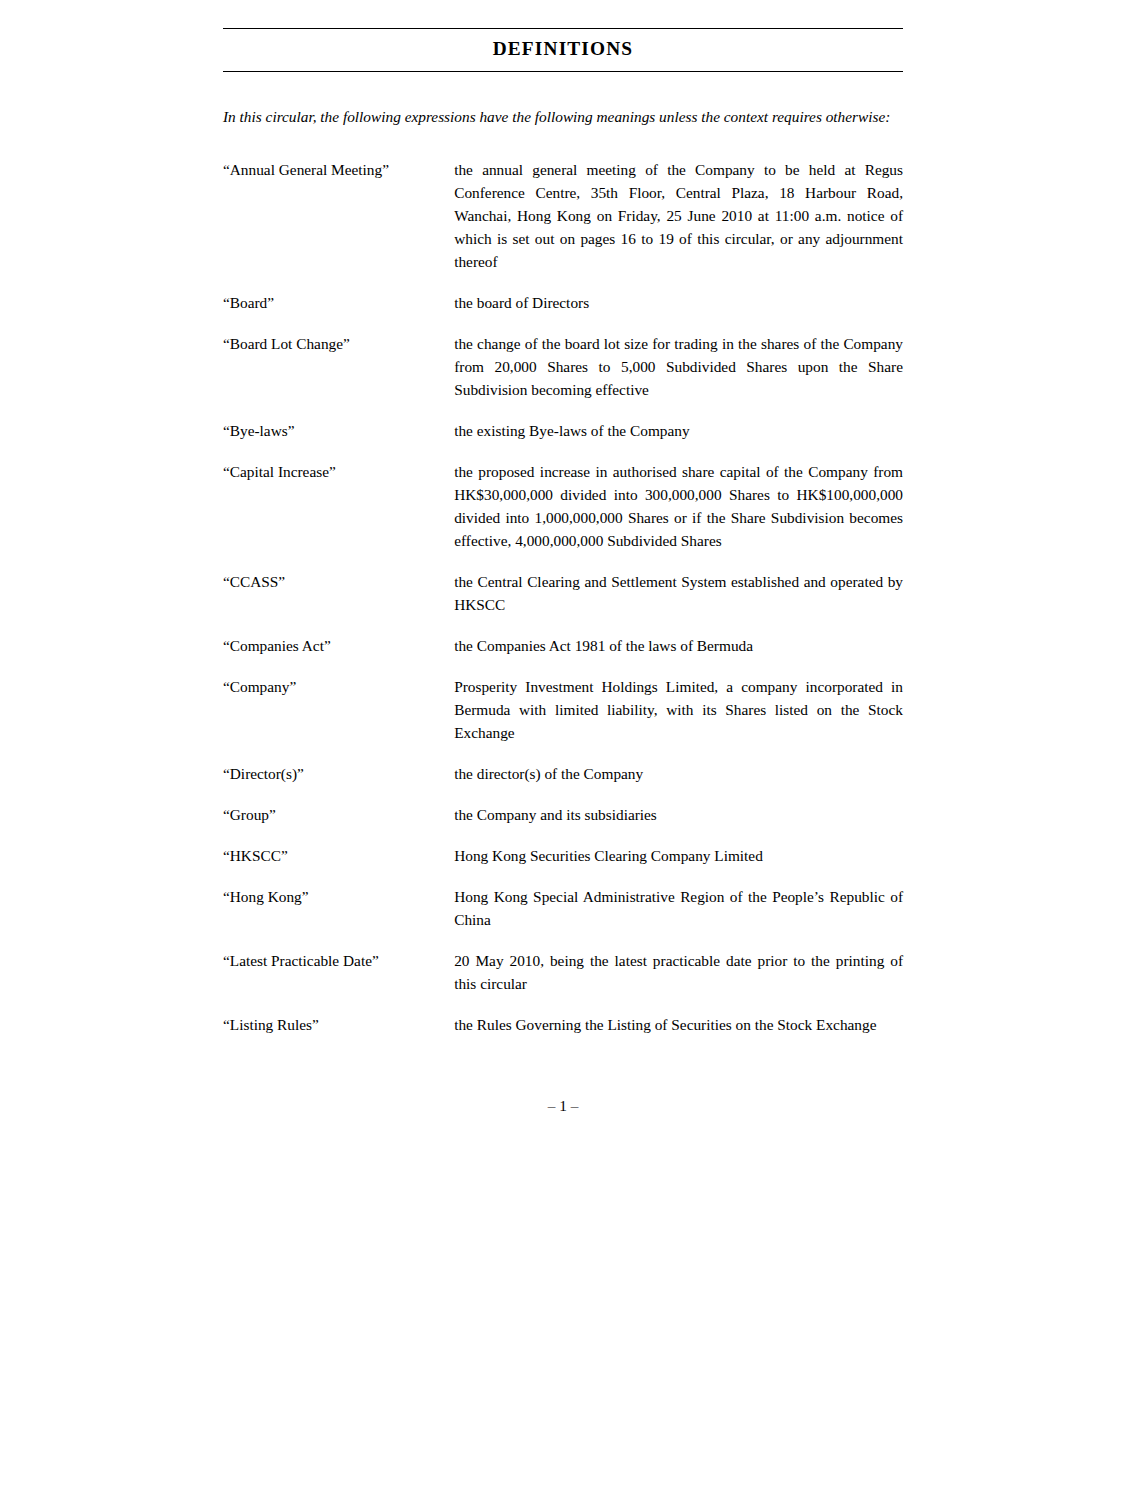DEFINITIONS
In this circular, the following expressions have the following meanings unless the context requires otherwise:
| “Annual General Meeting” | the annual general meeting of the Company to be held at Regus Conference Centre, 35th Floor, Central Plaza, 18 Harbour Road, Wanchai, Hong Kong on Friday, 25 June 2010 at 11:00 a.m. notice of which is set out on pages 16 to 19 of this circular, or any adjournment thereof |
| “Board” | the board of Directors |
| “Board Lot Change” | the change of the board lot size for trading in the shares of the Company from 20,000 Shares to 5,000 Subdivided Shares upon the Share Subdivision becoming effective |
| “Bye-laws” | the existing Bye-laws of the Company |
| “Capital Increase” | the proposed increase in authorised share capital of the Company from HK$30,000,000 divided into 300,000,000 Shares to HK$100,000,000 divided into 1,000,000,000 Shares or if the Share Subdivision becomes effective, 4,000,000,000 Subdivided Shares |
| “CCASS” | the Central Clearing and Settlement System established and operated by HKSCC |
| “Companies Act” | the Companies Act 1981 of the laws of Bermuda |
| “Company” | Prosperity Investment Holdings Limited, a company incorporated in Bermuda with limited liability, with its Shares listed on the Stock Exchange |
| “Director(s)” | the director(s) of the Company |
| “Group” | the Company and its subsidiaries |
| “HKSCC” | Hong Kong Securities Clearing Company Limited |
| “Hong Kong” | Hong Kong Special Administrative Region of the People’s Republic of China |
| “Latest Practicable Date” | 20 May 2010, being the latest practicable date prior to the printing of this circular |
| “Listing Rules” | the Rules Governing the Listing of Securities on the Stock Exchange |
– 1 –